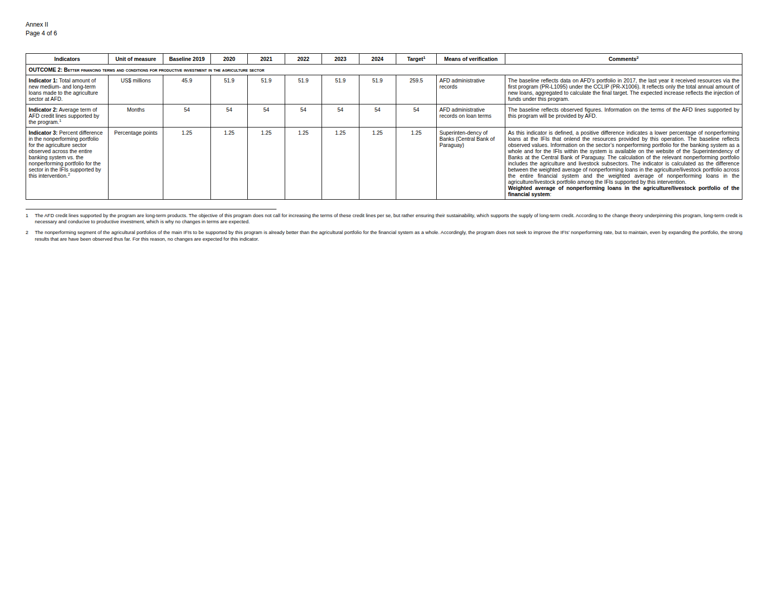Annex II
Page 4 of 6
| Indicators | Unit of measure | Baseline 2019 | 2020 | 2021 | 2022 | 2023 | 2024 | Target 1 | Means of verification | Comments 2 |
| --- | --- | --- | --- | --- | --- | --- | --- | --- | --- | --- |
| OUTCOME 2: Better financing terms and conditions for productive investment in the agriculture sector |
| Indicator 1: Total amount of new medium- and long-term loans made to the agriculture sector at AFD. | US$ millions | 45.9 | 51.9 | 51.9 | 51.9 | 51.9 | 51.9 | 259.5 | AFD administrative records | The baseline reflects data on AFD’s portfolio in 2017, the last year it received resources via the first program (PR-L1095) under the CCLIP (PR-X1006). It reflects only the total annual amount of new loans, aggregated to calculate the final target. The expected increase reflects the injection of funds under this program. |
| Indicator 2: Average term of AFD credit lines supported by the program. 1 | Months | 54 | 54 | 54 | 54 | 54 | 54 | 54 | AFD administrative records on loan terms | The baseline reflects observed figures. Information on the terms of the AFD lines supported by this program will be provided by AFD. |
| Indicator 3: Percent difference in the nonperforming portfolio for the agriculture sector observed across the entire banking system vs. the nonperforming portfolio for the sector in the IFIs supported by this intervention. 2 | Percentage points | 1.25 | 1.25 | 1.25 | 1.25 | 1.25 | 1.25 | 1.25 | Superinten-dency of Banks (Central Bank of Paraguay) | As this indicator is defined, a positive difference indicates a lower percentage of nonperforming loans at the IFIs that onlend the resources provided by this operation. The baseline reflects observed values. Information on the sector’s nonperforming portfolio for the banking system as a whole and for the IFIs within the system is available on the website of the Superintendency of Banks at the Central Bank of Paraguay. The calculation of the relevant nonperforming portfolio includes the agriculture and livestock subsectors. The indicator is calculated as the difference between the weighted average of nonperforming loans in the agriculture/livestock portfolio across the entire financial system and the weighted average of nonperforming loans in the agriculture/livestock portfolio among the IFIs supported by this intervention. Weighted average of nonperforming loans in the agriculture/livestock portfolio of the financial system : |
1
The AFD credit lines supported by the program are long-term products. The objective of this program does not call for increasing the terms of these credit lines per se, but rather ensuring their sustainability, which supports the supply of long-term credit. According to the change theory underpinning this program, long-term credit is necessary and conducive to productive investment, which is why no changes in terms are expected.
2
The nonperforming segment of the agricultural portfolios of the main IFIs to be supported by this program is already better than the agricultural portfolio for the financial system as a whole. Accordingly, the program does not seek to improve the IFIs’ nonperforming rate, but to maintain, even by expanding the portfolio, the strong results that are have been observed thus far. For this reason, no changes are expected for this indicator.